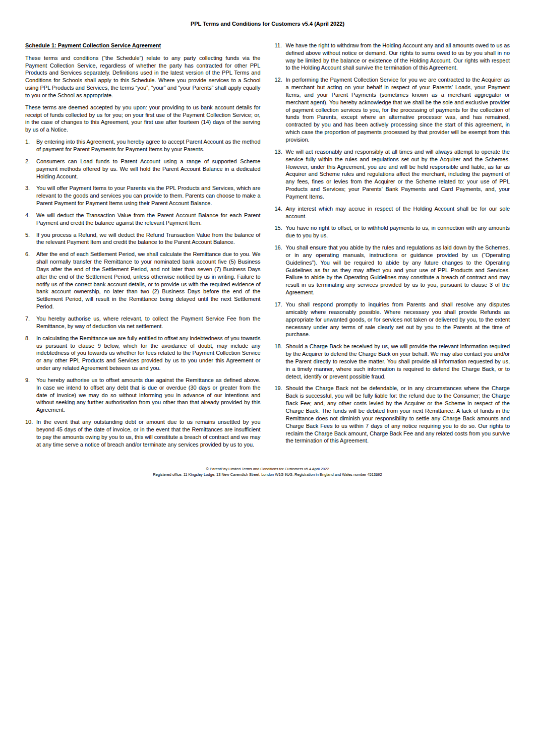PPL Terms and Conditions for Customers v5.4 (April 2022)
Schedule 1: Payment Collection Service Agreement
These terms and conditions (“the Schedule”) relate to any party collecting funds via the Payment Collection Service, regardless of whether the party has contracted for other PPL Products and Services separately. Definitions used in the latest version of the PPL Terms and Conditions for Schools shall apply to this Schedule. Where you provide services to a School using PPL Products and Services, the terms “you”, “your” and “your Parents” shall apply equally to you or the School as appropriate.
These terms are deemed accepted by you upon: your providing to us bank account details for receipt of funds collected by us for you; on your first use of the Payment Collection Service; or, in the case of changes to this Agreement, your first use after fourteen (14) days of the serving by us of a Notice.
1. By entering into this Agreement, you hereby agree to accept Parent Account as the method of payment for Parent Payments for Payment Items by your Parents.
2. Consumers can Load funds to Parent Account using a range of supported Scheme payment methods offered by us. We will hold the Parent Account Balance in a dedicated Holding Account.
3. You will offer Payment Items to your Parents via the PPL Products and Services, which are relevant to the goods and services you can provide to them. Parents can choose to make a Parent Payment for Payment Items using their Parent Account Balance.
4. We will deduct the Transaction Value from the Parent Account Balance for each Parent Payment and credit the balance against the relevant Payment Item.
5. If you process a Refund, we will deduct the Refund Transaction Value from the balance of the relevant Payment Item and credit the balance to the Parent Account Balance.
6. After the end of each Settlement Period, we shall calculate the Remittance due to you. We shall normally transfer the Remittance to your nominated bank account five (5) Business Days after the end of the Settlement Period, and not later than seven (7) Business Days after the end of the Settlement Period, unless otherwise notified by us in writing. Failure to notify us of the correct bank account details, or to provide us with the required evidence of bank account ownership, no later than two (2) Business Days before the end of the Settlement Period, will result in the Remittance being delayed until the next Settlement Period.
7. You hereby authorise us, where relevant, to collect the Payment Service Fee from the Remittance, by way of deduction via net settlement.
8. In calculating the Remittance we are fully entitled to offset any indebtedness of you towards us pursuant to clause 9 below, which for the avoidance of doubt, may include any indebtedness of you towards us whether for fees related to the Payment Collection Service or any other PPL Products and Services provided by us to you under this Agreement or under any related Agreement between us and you.
9. You hereby authorise us to offset amounts due against the Remittance as defined above. In case we intend to offset any debt that is due or overdue (30 days or greater from the date of invoice) we may do so without informing you in advance of our intentions and without seeking any further authorisation from you other than that already provided by this Agreement.
10. In the event that any outstanding debt or amount due to us remains unsettled by you beyond 45 days of the date of invoice, or in the event that the Remittances are insufficient to pay the amounts owing by you to us, this will constitute a breach of contract and we may at any time serve a notice of breach and/or terminate any services provided by us to you.
11. We have the right to withdraw from the Holding Account any and all amounts owed to us as defined above without notice or demand. Our rights to sums owed to us by you shall in no way be limited by the balance or existence of the Holding Account. Our rights with respect to the Holding Account shall survive the termination of this Agreement.
12. In performing the Payment Collection Service for you we are contracted to the Acquirer as a merchant but acting on your behalf in respect of your Parents’ Loads, your Payment Items, and your Parent Payments (sometimes known as a merchant aggregator or merchant agent). You hereby acknowledge that we shall be the sole and exclusive provider of payment collection services to you, for the processing of payments for the collection of funds from Parents, except where an alternative processor was, and has remained, contracted by you and has been actively processing since the start of this agreement, in which case the proportion of payments processed by that provider will be exempt from this provision.
13. We will act reasonably and responsibly at all times and will always attempt to operate the service fully within the rules and regulations set out by the Acquirer and the Schemes. However, under this Agreement, you are and will be held responsible and liable, as far as Acquirer and Scheme rules and regulations affect the merchant, including the payment of any fees, fines or levies from the Acquirer or the Scheme related to: your use of PPL Products and Services; your Parents’ Bank Payments and Card Payments, and, your Payment Items.
14. Any interest which may accrue in respect of the Holding Account shall be for our sole account.
15. You have no right to offset, or to withhold payments to us, in connection with any amounts due to you by us.
16. You shall ensure that you abide by the rules and regulations as laid down by the Schemes, or in any operating manuals, instructions or guidance provided by us (“Operating Guidelines”). You will be required to abide by any future changes to the Operating Guidelines as far as they may affect you and your use of PPL Products and Services. Failure to abide by the Operating Guidelines may constitute a breach of contract and may result in us terminating any services provided by us to you, pursuant to clause 3 of the Agreement.
17. You shall respond promptly to inquiries from Parents and shall resolve any disputes amicably where reasonably possible. Where necessary you shall provide Refunds as appropriate for unwanted goods, or for services not taken or delivered by you, to the extent necessary under any terms of sale clearly set out by you to the Parents at the time of purchase.
18. Should a Charge Back be received by us, we will provide the relevant information required by the Acquirer to defend the Charge Back on your behalf. We may also contact you and/or the Parent directly to resolve the matter. You shall provide all information requested by us, in a timely manner, where such information is required to defend the Charge Back, or to detect, identify or prevent possible fraud.
19. Should the Charge Back not be defendable, or in any circumstances where the Charge Back is successful, you will be fully liable for: the refund due to the Consumer; the Charge Back Fee; and, any other costs levied by the Acquirer or the Scheme in respect of the Charge Back. The funds will be debited from your next Remittance. A lack of funds in the Remittance does not diminish your responsibility to settle any Charge Back amounts and Charge Back Fees to us within 7 days of any notice requiring you to do so. Our rights to reclaim the Charge Back amount, Charge Back Fee and any related costs from you survive the termination of this Agreement.
© ParentPay Limited Terms and Conditions for Customers v5.4 April 2022
Registered office: 11 Kingsley Lodge, 13 New Cavendish Street, London W1G 9UG. Registration in England and Wales number 4513692